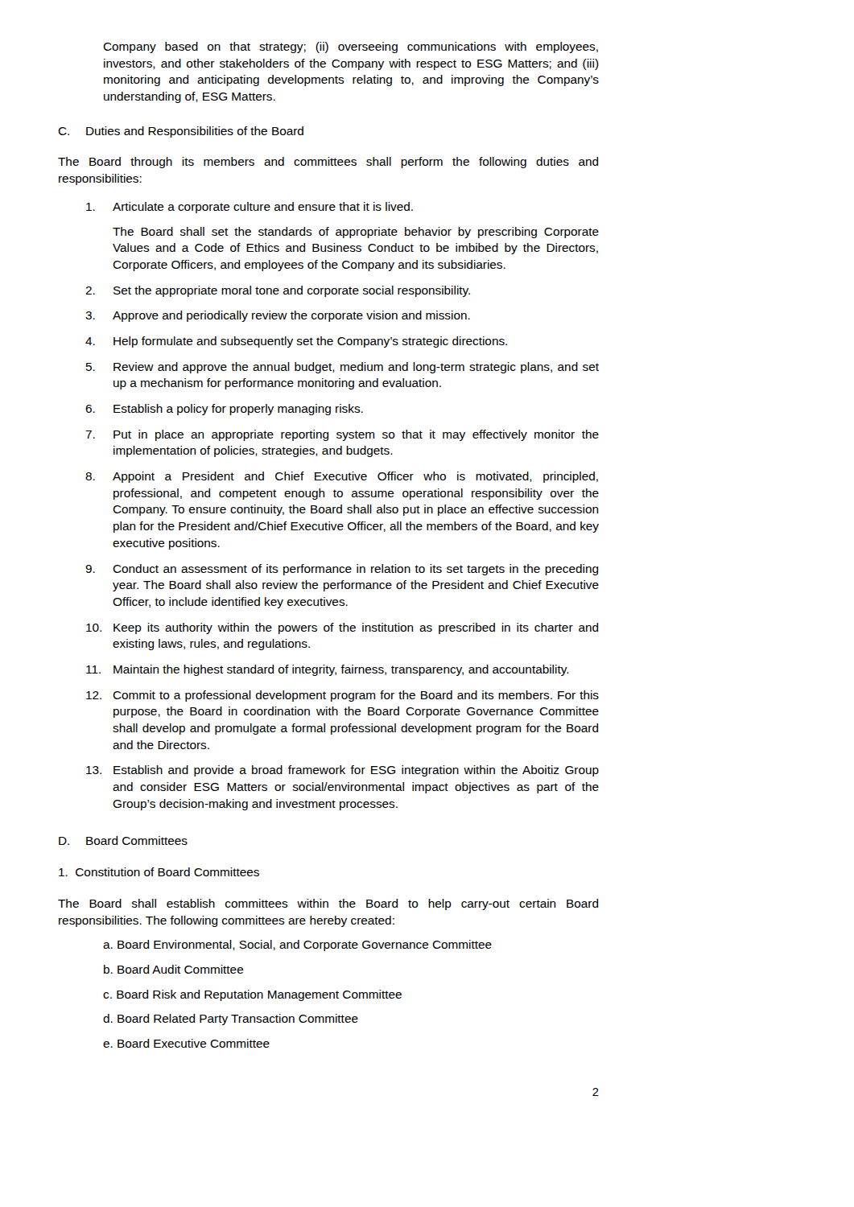Company based on that strategy; (ii) overseeing communications with employees, investors, and other stakeholders of the Company with respect to ESG Matters; and (iii) monitoring and anticipating developments relating to, and improving the Company’s understanding of, ESG Matters.
C. Duties and Responsibilities of the Board
The Board through its members and committees shall perform the following duties and responsibilities:
Articulate a corporate culture and ensure that it is lived.
The Board shall set the standards of appropriate behavior by prescribing Corporate Values and a Code of Ethics and Business Conduct to be imbibed by the Directors, Corporate Officers, and employees of the Company and its subsidiaries.
Set the appropriate moral tone and corporate social responsibility.
Approve and periodically review the corporate vision and mission.
Help formulate and subsequently set the Company’s strategic directions.
Review and approve the annual budget, medium and long-term strategic plans, and set up a mechanism for performance monitoring and evaluation.
Establish a policy for properly managing risks.
Put in place an appropriate reporting system so that it may effectively monitor the implementation of policies, strategies, and budgets.
Appoint a President and Chief Executive Officer who is motivated, principled, professional, and competent enough to assume operational responsibility over the Company. To ensure continuity, the Board shall also put in place an effective succession plan for the President and/Chief Executive Officer, all the members of the Board, and key executive positions.
Conduct an assessment of its performance in relation to its set targets in the preceding year. The Board shall also review the performance of the President and Chief Executive Officer, to include identified key executives.
Keep its authority within the powers of the institution as prescribed in its charter and existing laws, rules, and regulations.
Maintain the highest standard of integrity, fairness, transparency, and accountability.
Commit to a professional development program for the Board and its members. For this purpose, the Board in coordination with the Board Corporate Governance Committee shall develop and promulgate a formal professional development program for the Board and the Directors.
Establish and provide a broad framework for ESG integration within the Aboitiz Group and consider ESG Matters or social/environmental impact objectives as part of the Group’s decision-making and investment processes.
D. Board Committees
1. Constitution of Board Committees
The Board shall establish committees within the Board to help carry-out certain Board responsibilities. The following committees are hereby created:
a. Board Environmental, Social, and Corporate Governance Committee
b. Board Audit Committee
c. Board Risk and Reputation Management Committee
d. Board Related Party Transaction Committee
e. Board Executive Committee
2